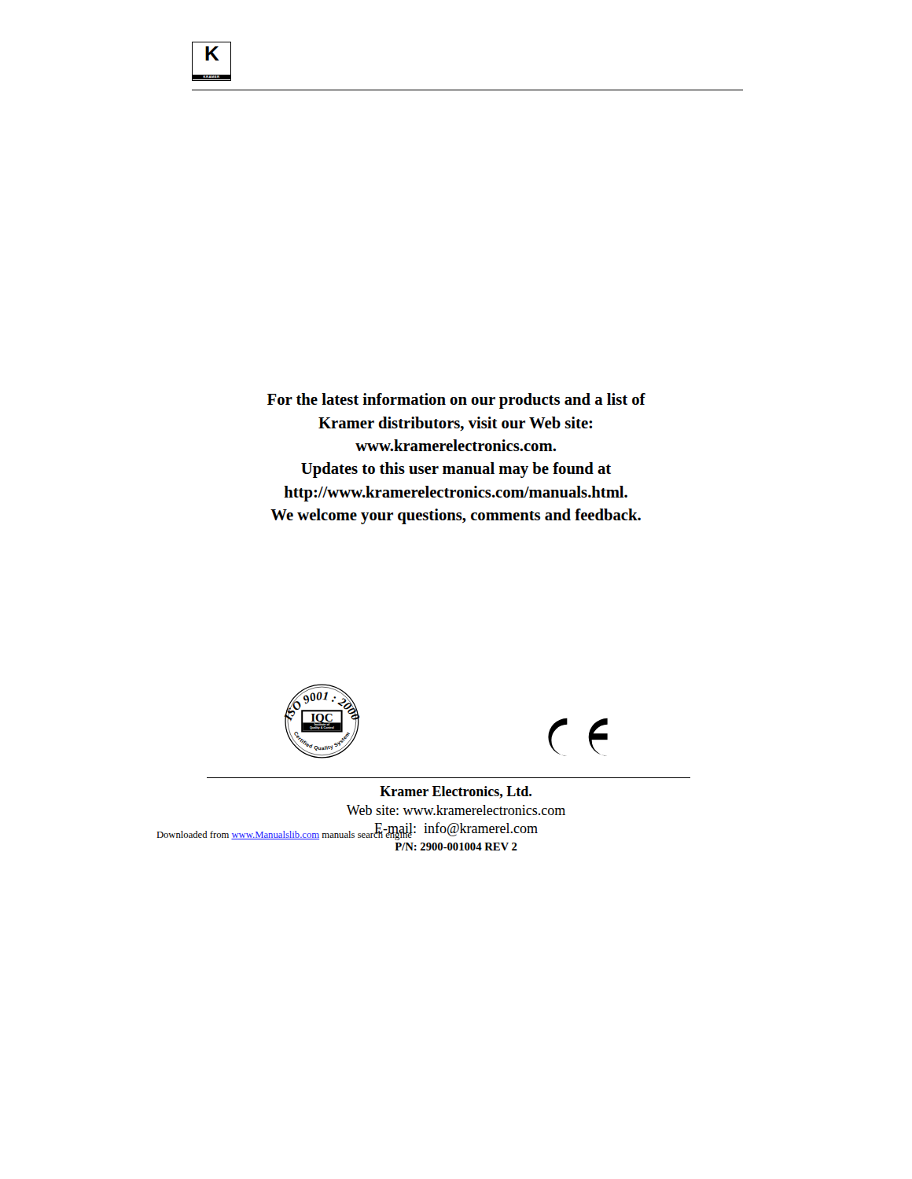K
KRAMER
For the latest information on our products and a list of
Kramer distributors, visit our Web site:
www.kramerelectronics.com.
Updates to this user manual may be found at
http://www.kramerelectronics.com/manuals.html.
We welcome your questions, comments and feedback.
ISO 9001 : 2000 Certified Quality System IQC Institute of Quality & Control
Kramer Electronics, Ltd.
Web site: www.kramerelectronics.com
E-mail: info@kramerel.com
P/N: 2900-001004 REV 2
Downloaded from www.Manualslib.com manuals search engine